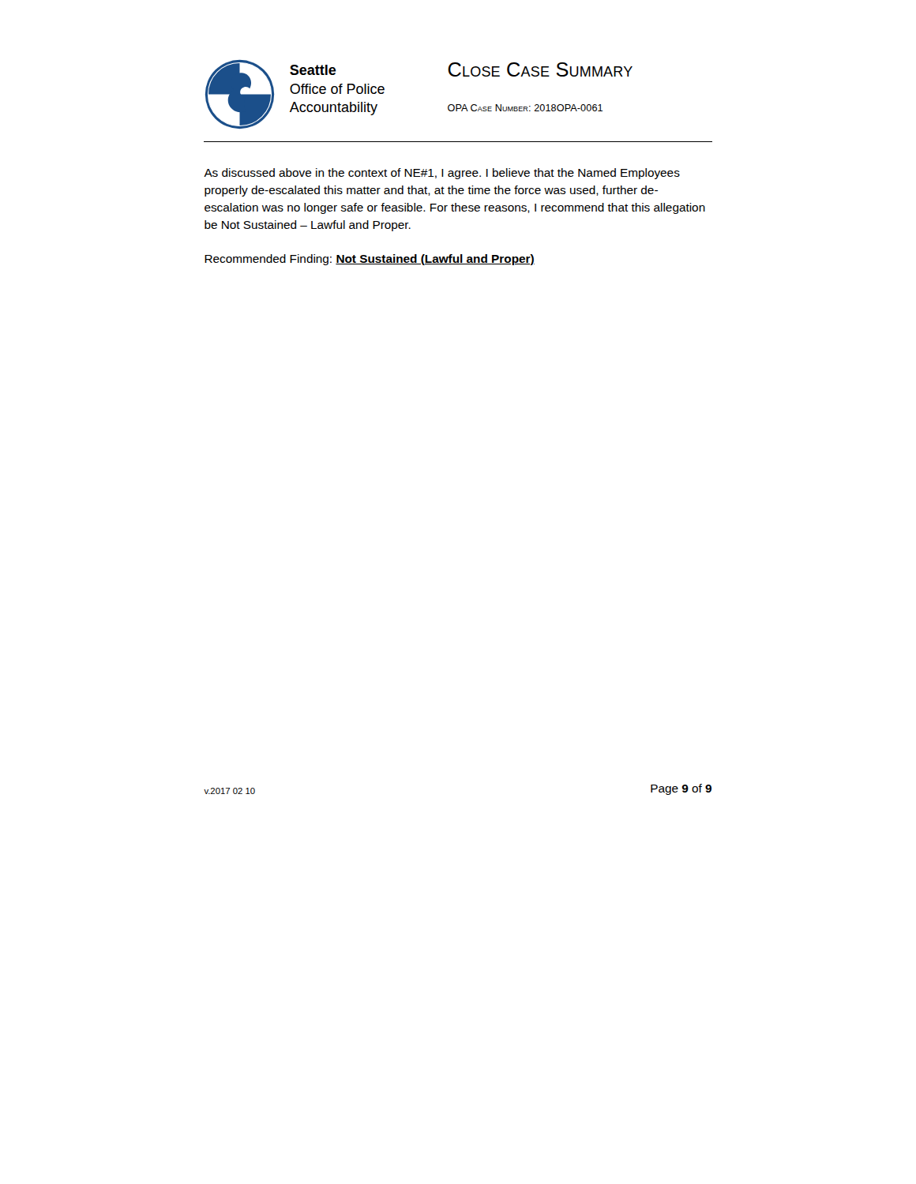Seattle
Office of Police
Accountability
Close Case Summary
OPA Case Number: 2018OPA-0061
As discussed above in the context of NE#1, I agree. I believe that the Named Employees properly de-escalated this matter and that, at the time the force was used, further de-escalation was no longer safe or feasible. For these reasons, I recommend that this allegation be Not Sustained – Lawful and Proper.
Recommended Finding: Not Sustained (Lawful and Proper)
v.2017 02 10
Page 9 of 9